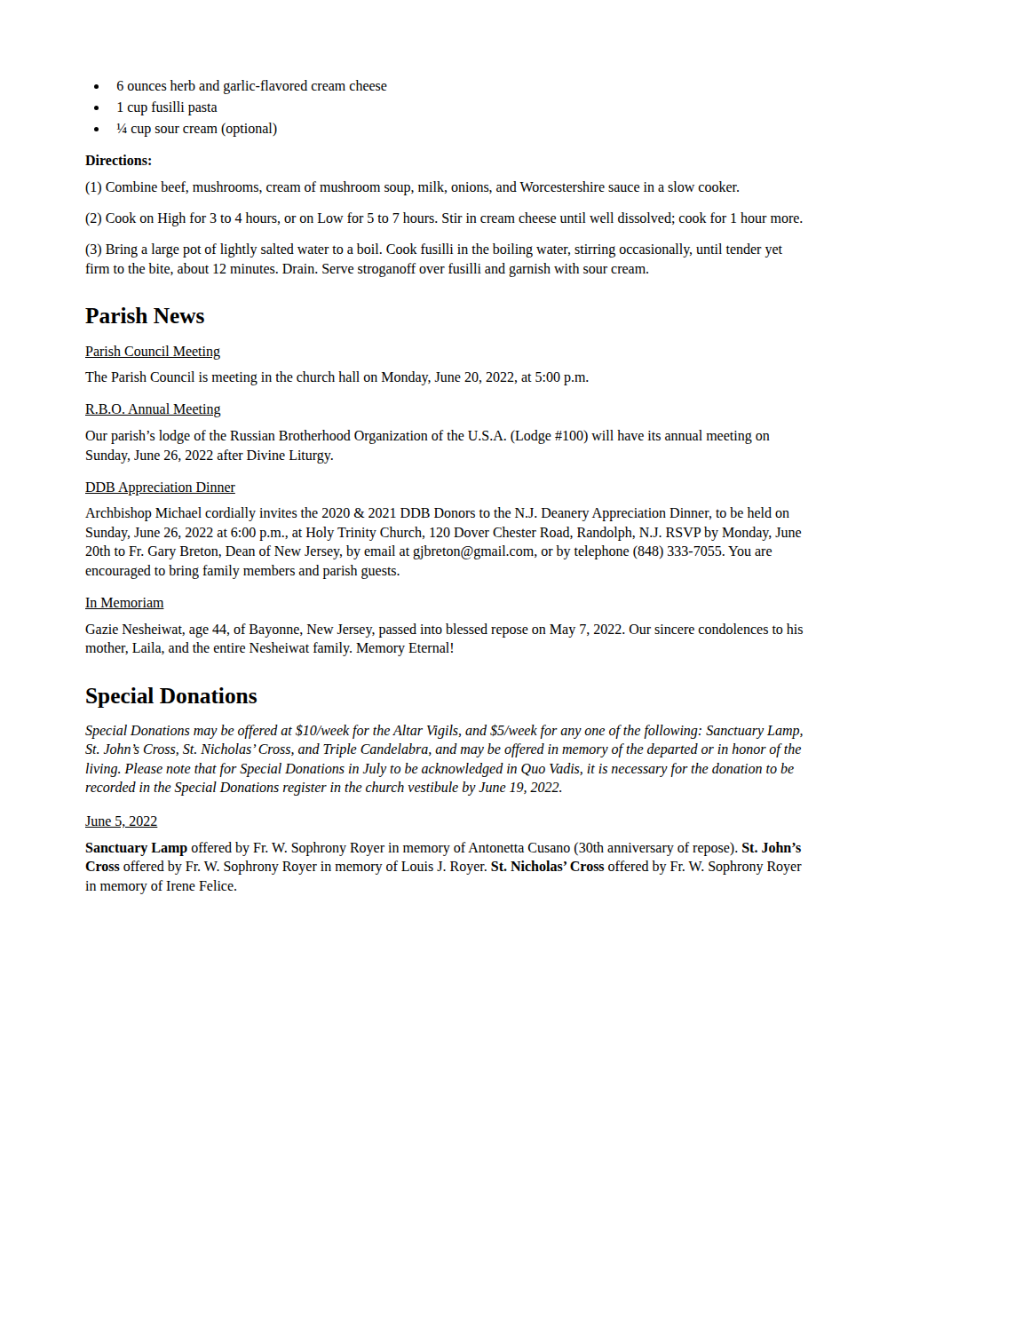6 ounces herb and garlic-flavored cream cheese
1 cup fusilli pasta
¼ cup sour cream (optional)
Directions:
(1) Combine beef, mushrooms, cream of mushroom soup, milk, onions, and Worcestershire sauce in a slow cooker.
(2) Cook on High for 3 to 4 hours, or on Low for 5 to 7 hours. Stir in cream cheese until well dissolved; cook for 1 hour more.
(3) Bring a large pot of lightly salted water to a boil. Cook fusilli in the boiling water, stirring occasionally, until tender yet firm to the bite, about 12 minutes. Drain. Serve stroganoff over fusilli and garnish with sour cream.
Parish News
Parish Council Meeting
The Parish Council is meeting in the church hall on Monday, June 20, 2022, at 5:00 p.m.
R.B.O. Annual Meeting
Our parish’s lodge of the Russian Brotherhood Organization of the U.S.A. (Lodge #100) will have its annual meeting on Sunday, June 26, 2022 after Divine Liturgy.
DDB Appreciation Dinner
Archbishop Michael cordially invites the 2020 & 2021 DDB Donors to the N.J. Deanery Appreciation Dinner, to be held on Sunday, June 26, 2022 at 6:00 p.m., at Holy Trinity Church, 120 Dover Chester Road, Randolph, N.J. RSVP by Monday, June 20th to Fr. Gary Breton, Dean of New Jersey, by email at gjbreton@gmail.com, or by telephone (848) 333-7055. You are encouraged to bring family members and parish guests.
In Memoriam
Gazie Nesheiwat, age 44, of Bayonne, New Jersey, passed into blessed repose on May 7, 2022. Our sincere condolences to his mother, Laila, and the entire Nesheiwat family. Memory Eternal!
Special Donations
Special Donations may be offered at $10/week for the Altar Vigils, and $5/week for any one of the following: Sanctuary Lamp, St. John’s Cross, St. Nicholas’ Cross, and Triple Candelabra, and may be offered in memory of the departed or in honor of the living. Please note that for Special Donations in July to be acknowledged in Quo Vadis, it is necessary for the donation to be recorded in the Special Donations register in the church vestibule by June 19, 2022.
June 5, 2022
Sanctuary Lamp offered by Fr. W. Sophrony Royer in memory of Antonetta Cusano (30th anniversary of repose). St. John’s Cross offered by Fr. W. Sophrony Royer in memory of Louis J. Royer. St. Nicholas’ Cross offered by Fr. W. Sophrony Royer in memory of Irene Felice.